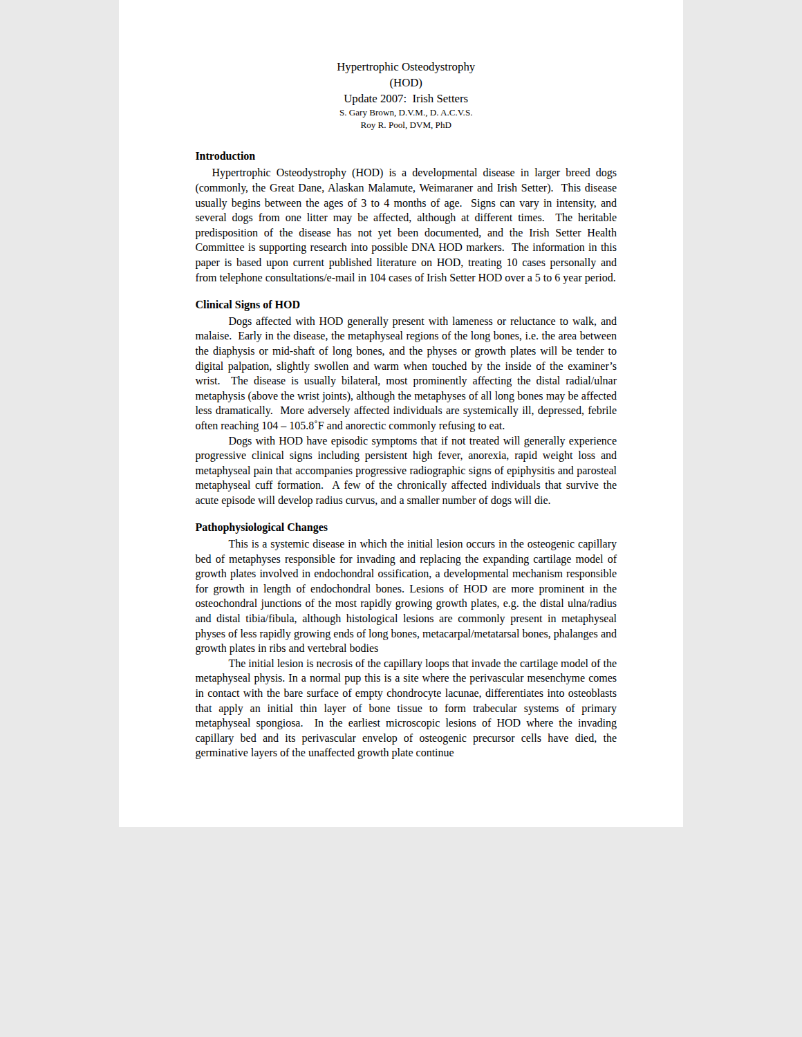Hypertrophic Osteodystrophy (HOD) Update 2007: Irish Setters S. Gary Brown, D.V.M., D. A.C.V.S. Roy R. Pool, DVM, PhD
Introduction
Hypertrophic Osteodystrophy (HOD) is a developmental disease in larger breed dogs (commonly, the Great Dane, Alaskan Malamute, Weimaraner and Irish Setter). This disease usually begins between the ages of 3 to 4 months of age. Signs can vary in intensity, and several dogs from one litter may be affected, although at different times. The heritable predisposition of the disease has not yet been documented, and the Irish Setter Health Committee is supporting research into possible DNA HOD markers. The information in this paper is based upon current published literature on HOD, treating 10 cases personally and from telephone consultations/e-mail in 104 cases of Irish Setter HOD over a 5 to 6 year period.
Clinical Signs of HOD
Dogs affected with HOD generally present with lameness or reluctance to walk, and malaise. Early in the disease, the metaphyseal regions of the long bones, i.e. the area between the diaphysis or mid-shaft of long bones, and the physes or growth plates will be tender to digital palpation, slightly swollen and warm when touched by the inside of the examiner’s wrist. The disease is usually bilateral, most prominently affecting the distal radial/ulnar metaphysis (above the wrist joints), although the metaphyses of all long bones may be affected less dramatically. More adversely affected individuals are systemically ill, depressed, febrile often reaching 104 – 105.8˚F and anorectic commonly refusing to eat.
Dogs with HOD have episodic symptoms that if not treated will generally experience progressive clinical signs including persistent high fever, anorexia, rapid weight loss and metaphyseal pain that accompanies progressive radiographic signs of epiphysitis and parosteal metaphyseal cuff formation. A few of the chronically affected individuals that survive the acute episode will develop radius curvus, and a smaller number of dogs will die.
Pathophysiological Changes
This is a systemic disease in which the initial lesion occurs in the osteogenic capillary bed of metaphyses responsible for invading and replacing the expanding cartilage model of growth plates involved in endochondral ossification, a developmental mechanism responsible for growth in length of endochondral bones. Lesions of HOD are more prominent in the osteochondral junctions of the most rapidly growing growth plates, e.g. the distal ulna/radius and distal tibia/fibula, although histological lesions are commonly present in metaphyseal physes of less rapidly growing ends of long bones, metacarpal/metatarsal bones, phalanges and growth plates in ribs and vertebral bodies
The initial lesion is necrosis of the capillary loops that invade the cartilage model of the metaphyseal physis. In a normal pup this is a site where the perivascular mesenchyme comes in contact with the bare surface of empty chondrocyte lacunae, differentiates into osteoblasts that apply an initial thin layer of bone tissue to form trabecular systems of primary metaphyseal spongiosa. In the earliest microscopic lesions of HOD where the invading capillary bed and its perivascular envelop of osteogenic precursor cells have died, the germinative layers of the unaffected growth plate continue